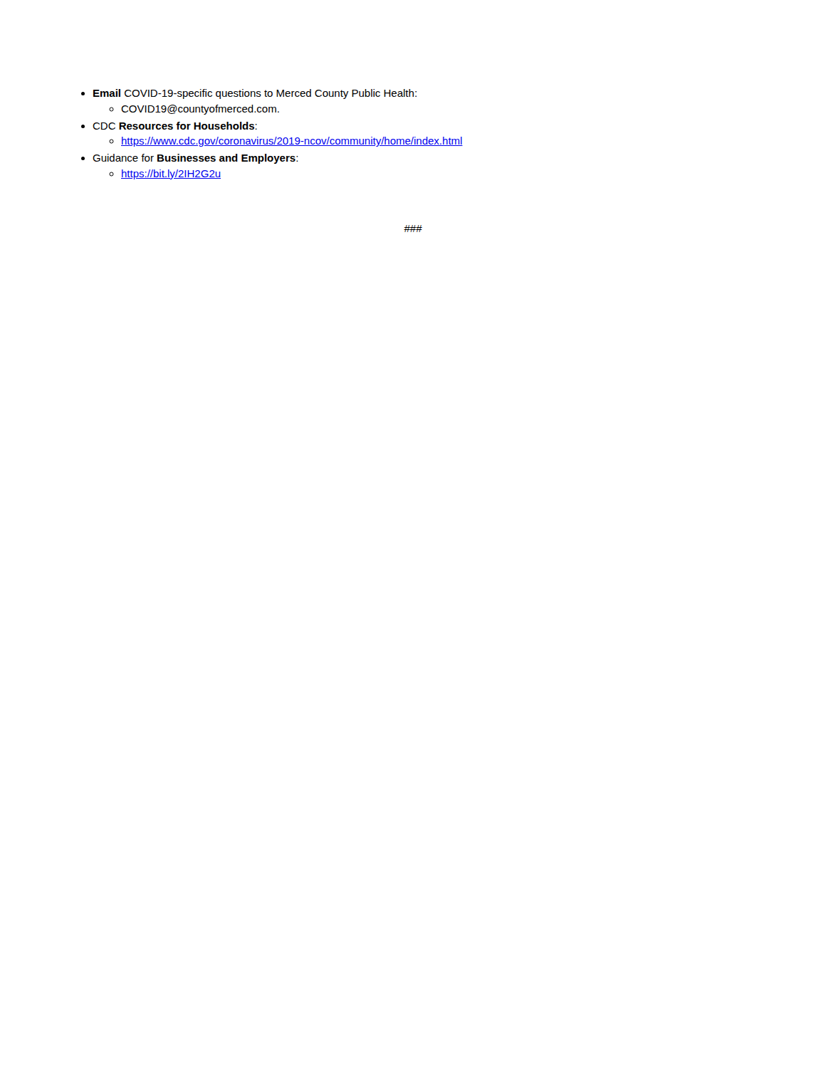Email COVID-19-specific questions to Merced County Public Health:
COVID19@countyofmerced.com.
CDC Resources for Households:
https://www.cdc.gov/coronavirus/2019-ncov/community/home/index.html
Guidance for Businesses and Employers:
https://bit.ly/2IH2G2u
###